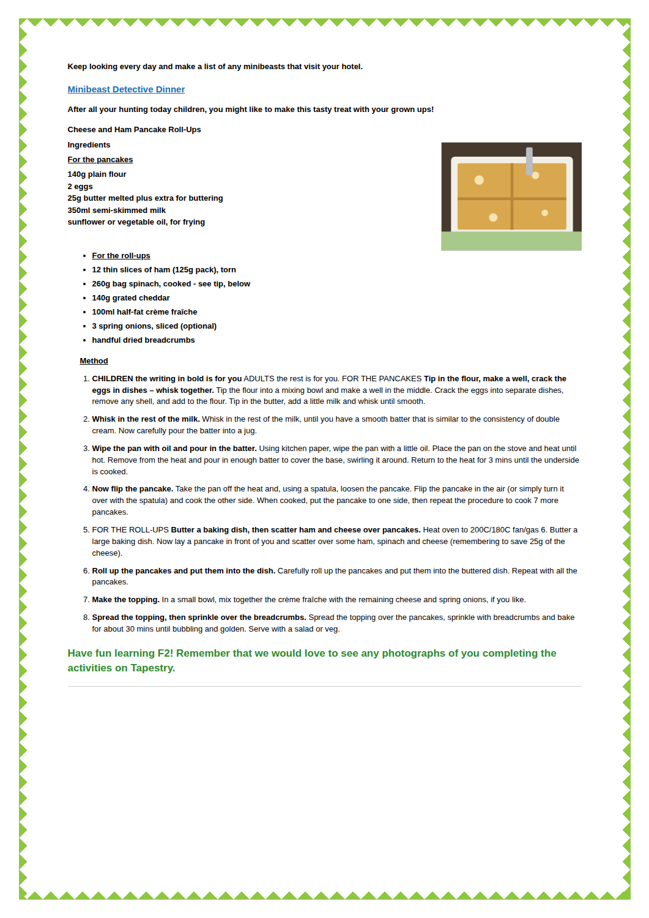Keep looking every day and make a list of any minibeasts that visit your hotel.
Minibeast Detective Dinner
After all your hunting today children, you might like to make this tasty treat with your grown ups!
Cheese and Ham Pancake Roll-Ups
Ingredients
For the pancakes
140g plain flour
2 eggs
25g butter melted plus extra for buttering
350ml semi-skimmed milk
sunflower or vegetable oil, for frying
For the roll-ups
12 thin slices of ham (125g pack), torn
260g bag spinach, cooked - see tip, below
140g grated cheddar
100ml half-fat crème fraîche
3 spring onions, sliced (optional)
handful dried breadcrumbs
Method
CHILDREN the writing in bold is for you ADULTS the rest is for you. FOR THE PANCAKES Tip in the flour, make a well, crack the eggs in dishes – whisk together. Tip the flour into a mixing bowl and make a well in the middle. Crack the eggs into separate dishes, remove any shell, and add to the flour. Tip in the butter, add a little milk and whisk until smooth.
Whisk in the rest of the milk. Whisk in the rest of the milk, until you have a smooth batter that is similar to the consistency of double cream. Now carefully pour the batter into a jug.
Wipe the pan with oil and pour in the batter. Using kitchen paper, wipe the pan with a little oil. Place the pan on the stove and heat until hot. Remove from the heat and pour in enough batter to cover the base, swirling it around. Return to the heat for 3 mins until the underside is cooked.
Now flip the pancake. Take the pan off the heat and, using a spatula, loosen the pancake. Flip the pancake in the air (or simply turn it over with the spatula) and cook the other side. When cooked, put the pancake to one side, then repeat the procedure to cook 7 more pancakes.
FOR THE ROLL-UPS Butter a baking dish, then scatter ham and cheese over pancakes. Heat oven to 200C/180C fan/gas 6. Butter a large baking dish. Now lay a pancake in front of you and scatter over some ham, spinach and cheese (remembering to save 25g of the cheese).
Roll up the pancakes and put them into the dish. Carefully roll up the pancakes and put them into the buttered dish. Repeat with all the pancakes.
Make the topping. In a small bowl, mix together the crème fraîche with the remaining cheese and spring onions, if you like.
Spread the topping, then sprinkle over the breadcrumbs. Spread the topping over the pancakes, sprinkle with breadcrumbs and bake for about 30 mins until bubbling and golden. Serve with a salad or veg.
Have fun learning F2! Remember that we would love to see any photographs of you completing the activities on Tapestry.